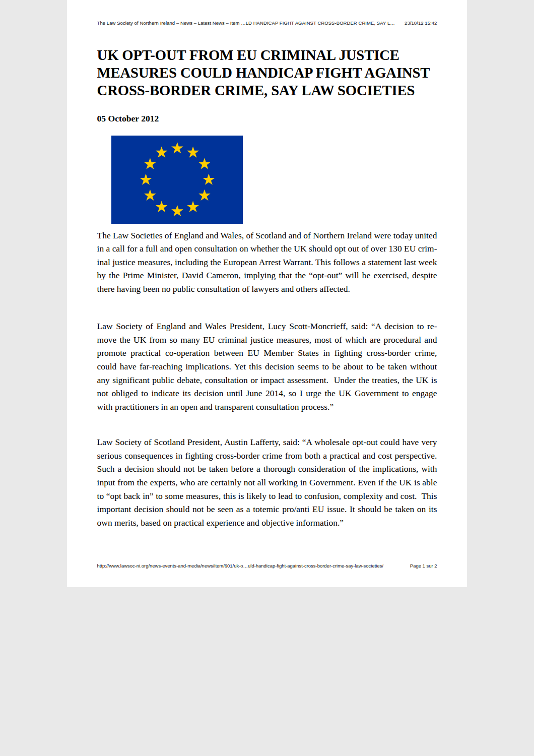The Law Society of Northern Ireland – News – Latest News – Item …LD HANDICAP FIGHT AGAINST CROSS-BORDER CRIME, SAY LAW SOCIETIES 23/10/12 15:42
UK OPT-OUT FROM EU CRIMINAL JUSTICE MEASURES COULD HANDICAP FIGHT AGAINST CROSS-BORDER CRIME, SAY LAW SOCIETIES
05 October 2012
The Law Societies of England and Wales, of Scotland and of Northern Ireland were today united in a call for a full and open consultation on whether the UK should opt out of over 130 EU criminal justice measures, including the European Arrest Warrant. This follows a statement last week by the Prime Minister, David Cameron, implying that the “opt-out” will be exercised, despite there having been no public consultation of lawyers and others affected.
Law Society of England and Wales President, Lucy Scott-Moncrieff, said: “A decision to remove the UK from so many EU criminal justice measures, most of which are procedural and promote practical co-operation between EU Member States in fighting cross-border crime, could have far-reaching implications. Yet this decision seems to be about to be taken without any significant public debate, consultation or impact assessment. Under the treaties, the UK is not obliged to indicate its decision until June 2014, so I urge the UK Government to engage with practitioners in an open and transparent consultation process.”
Law Society of Scotland President, Austin Lafferty, said: “A wholesale opt-out could have very serious consequences in fighting cross-border crime from both a practical and cost perspective. Such a decision should not be taken before a thorough consideration of the implications, with input from the experts, who are certainly not all working in Government. Even if the UK is able to “opt back in” to some measures, this is likely to lead to confusion, complexity and cost. This important decision should not be seen as a totemic pro/anti EU issue. It should be taken on its own merits, based on practical experience and objective information.”
http://www.lawsoc-ni.org/news-events-and-media/news/item/601/uk-o…uld-handicap-fight-against-cross-border-crime-say-law-societies/ Page 1 sur 2